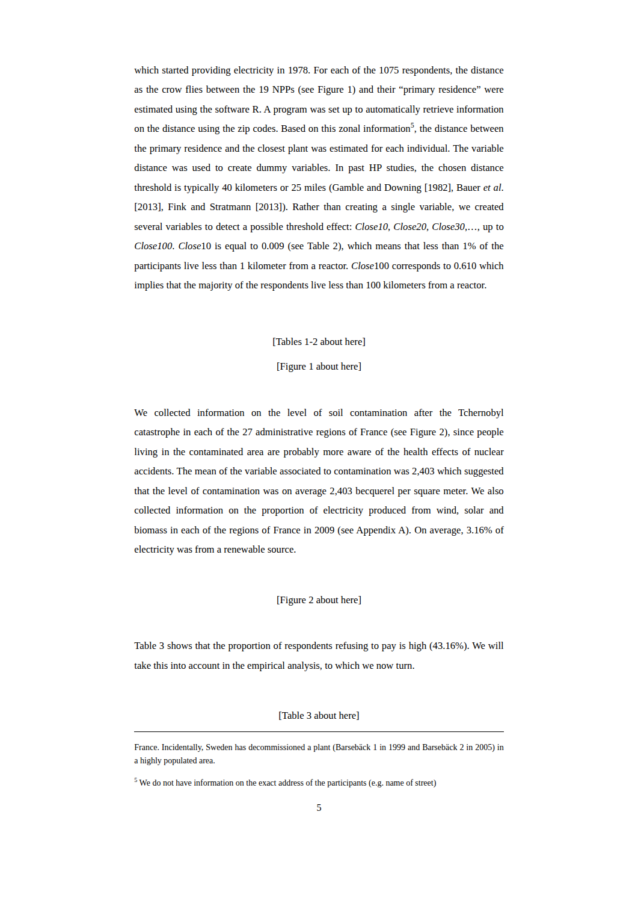which started providing electricity in 1978. For each of the 1075 respondents, the distance as the crow flies between the 19 NPPs (see Figure 1) and their “primary residence” were estimated using the software R. A program was set up to automatically retrieve information on the distance using the zip codes. Based on this zonal information5, the distance between the primary residence and the closest plant was estimated for each individual. The variable distance was used to create dummy variables. In past HP studies, the chosen distance threshold is typically 40 kilometers or 25 miles (Gamble and Downing [1982], Bauer et al. [2013], Fink and Stratmann [2013]). Rather than creating a single variable, we created several variables to detect a possible threshold effect: Close10, Close20, Close30,…, up to Close100. Close10 is equal to 0.009 (see Table 2), which means that less than 1% of the participants live less than 1 kilometer from a reactor. Close100 corresponds to 0.610 which implies that the majority of the respondents live less than 100 kilometers from a reactor.
[Tables 1-2 about here]
[Figure 1 about here]
We collected information on the level of soil contamination after the Tchernobyl catastrophe in each of the 27 administrative regions of France (see Figure 2), since people living in the contaminated area are probably more aware of the health effects of nuclear accidents. The mean of the variable associated to contamination was 2,403 which suggested that the level of contamination was on average 2,403 becquerel per square meter. We also collected information on the proportion of electricity produced from wind, solar and biomass in each of the regions of France in 2009 (see Appendix A). On average, 3.16% of electricity was from a renewable source.
[Figure 2 about here]
Table 3 shows that the proportion of respondents refusing to pay is high (43.16%). We will take this into account in the empirical analysis, to which we now turn.
[Table 3 about here]
France. Incidentally, Sweden has decommissioned a plant (Barsebäck 1 in 1999 and Barsebäck 2 in 2005) in a highly populated area.
5 We do not have information on the exact address of the participants (e.g. name of street)
5